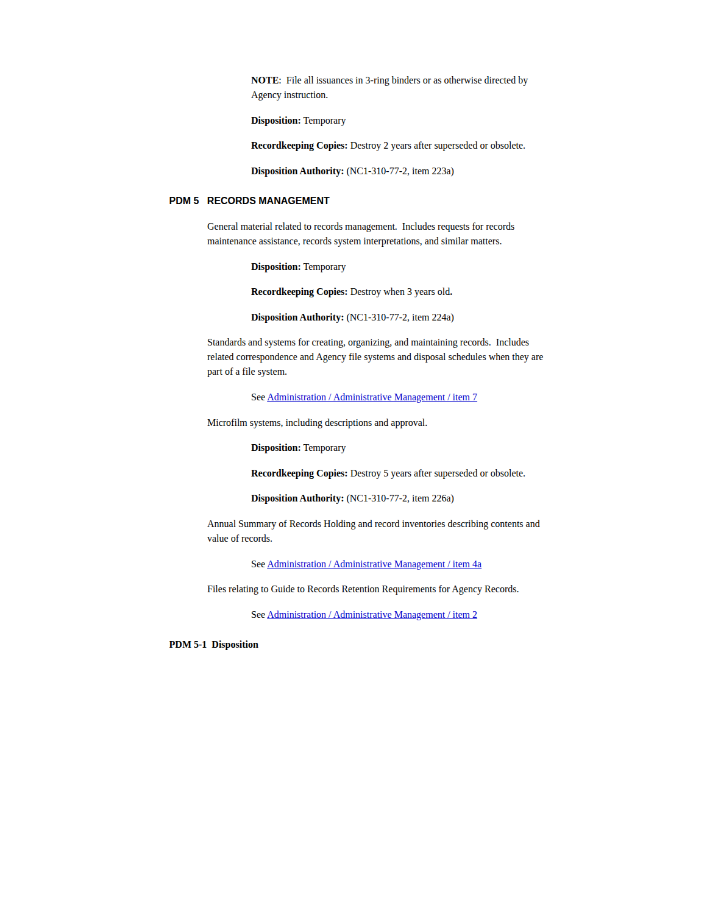NOTE: File all issuances in 3-ring binders or as otherwise directed by Agency instruction.
Disposition: Temporary
Recordkeeping Copies: Destroy 2 years after superseded or obsolete.
Disposition Authority: (NC1-310-77-2, item 223a)
PDM 5 RECORDS MANAGEMENT
General material related to records management. Includes requests for records maintenance assistance, records system interpretations, and similar matters.
Disposition: Temporary
Recordkeeping Copies: Destroy when 3 years old.
Disposition Authority: (NC1-310-77-2, item 224a)
Standards and systems for creating, organizing, and maintaining records. Includes related correspondence and Agency file systems and disposal schedules when they are part of a file system.
See Administration / Administrative Management / item 7
Microfilm systems, including descriptions and approval.
Disposition: Temporary
Recordkeeping Copies: Destroy 5 years after superseded or obsolete.
Disposition Authority: (NC1-310-77-2, item 226a)
Annual Summary of Records Holding and record inventories describing contents and value of records.
See Administration / Administrative Management / item 4a
Files relating to Guide to Records Retention Requirements for Agency Records.
See Administration / Administrative Management / item 2
PDM 5-1 Disposition